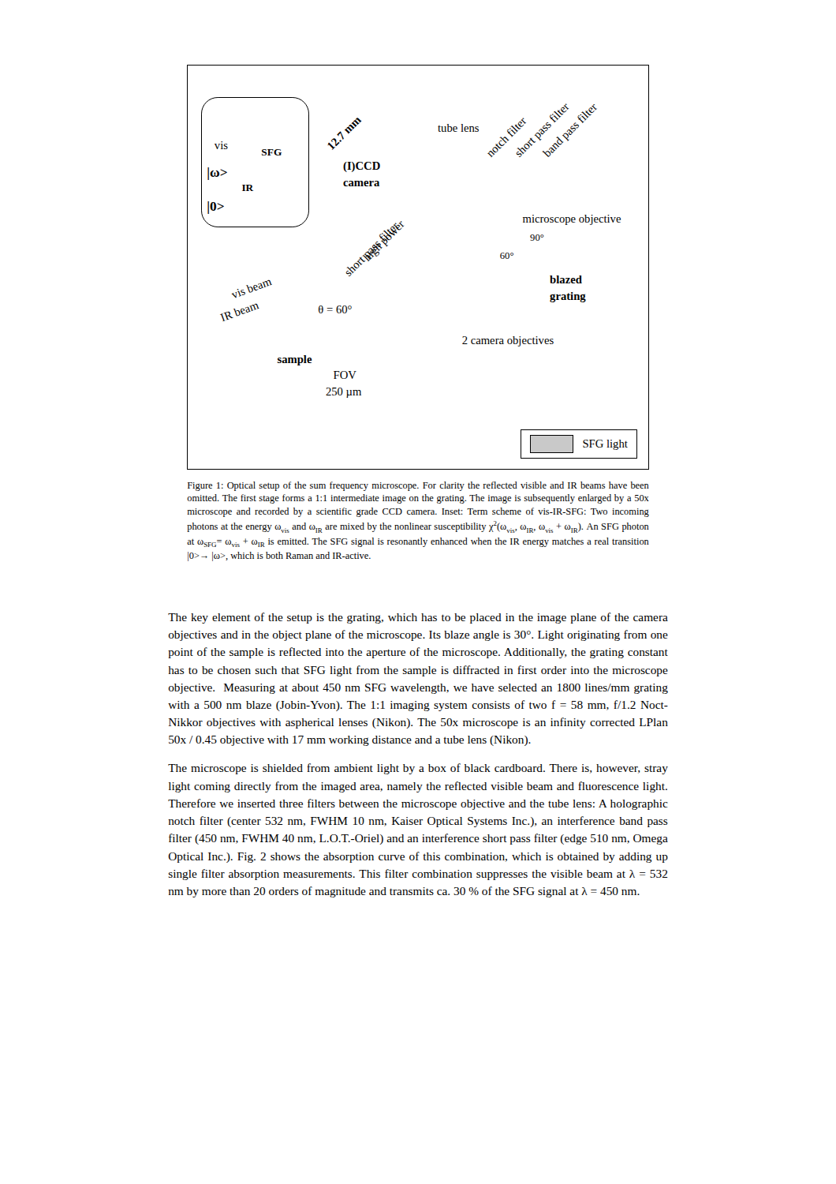vis SFG IR |ω> |0>
12.7 mm (I)CCD camera tube lens notch filter short pass filter band pass filter microscope objective high power short pass filter 90° 60° blazed grating vis beam IR beam θ = 60° 2 camera objectives sample FOV 250 µm
SFG light
Figure 1: Optical setup of the sum frequency microscope. For clarity the reflected visible and IR beams have been omitted. The first stage forms a 1:1 intermediate image on the grating. The image is subsequently enlarged by a 50x microscope and recorded by a scientific grade CCD camera. Inset: Term scheme of vis-IR-SFG: Two incoming photons at the energy ωvis and ωIR are mixed by the nonlinear susceptibility χ2(ωvis, ωIR, ωvis + ωIR). An SFG photon at ωSFG= ωvis + ωIR is emitted. The SFG signal is resonantly enhanced when the IR energy matches a real transition |0>→ |ω>, which is both Raman and IR-active.
The key element of the setup is the grating, which has to be placed in the image plane of the camera objectives and in the object plane of the microscope. Its blaze angle is 30°. Light originating from one point of the sample is reflected into the aperture of the microscope. Additionally, the grating constant has to be chosen such that SFG light from the sample is diffracted in first order into the microscope objective. Measuring at about 450 nm SFG wavelength, we have selected an 1800 lines/mm grating with a 500 nm blaze (Jobin-Yvon). The 1:1 imaging system consists of two f = 58 mm, f/1.2 Noct-Nikkor objectives with aspherical lenses (Nikon). The 50x microscope is an infinity corrected LPlan 50x / 0.45 objective with 17 mm working distance and a tube lens (Nikon).
The microscope is shielded from ambient light by a box of black cardboard. There is, however, stray light coming directly from the imaged area, namely the reflected visible beam and fluorescence light. Therefore we inserted three filters between the microscope objective and the tube lens: A holographic notch filter (center 532 nm, FWHM 10 nm, Kaiser Optical Systems Inc.), an interference band pass filter (450 nm, FWHM 40 nm, L.O.T.-Oriel) and an interference short pass filter (edge 510 nm, Omega Optical Inc.). Fig. 2 shows the absorption curve of this combination, which is obtained by adding up single filter absorption measurements. This filter combination suppresses the visible beam at λ = 532 nm by more than 20 orders of magnitude and transmits ca. 30 % of the SFG signal at λ = 450 nm.